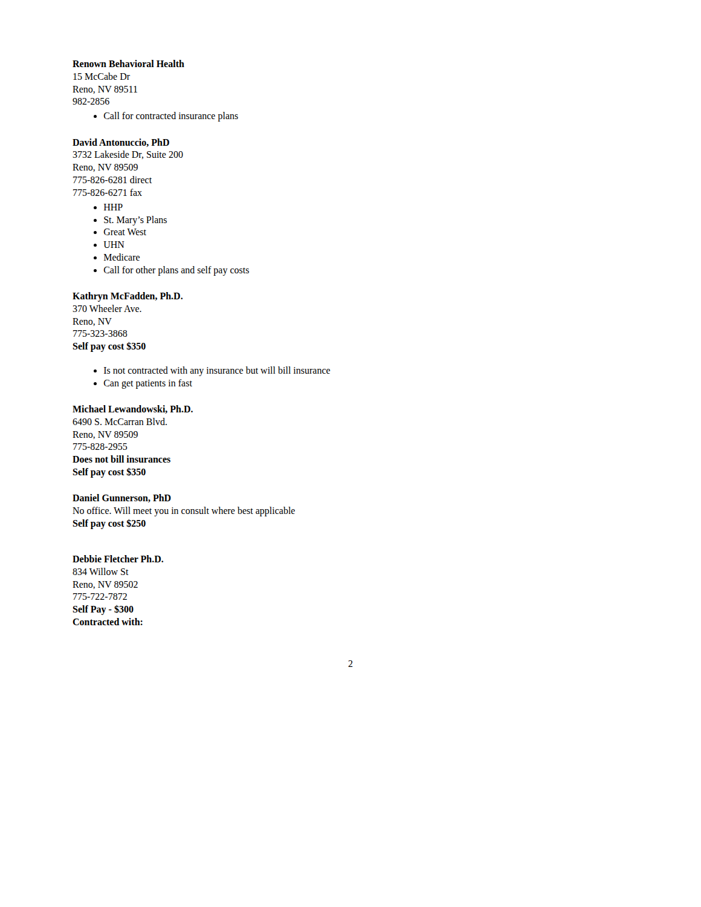Renown Behavioral Health
15 McCabe Dr
Reno, NV 89511
982-2856
Call for contracted insurance plans
David Antonuccio, PhD
3732 Lakeside Dr, Suite 200
Reno, NV 89509
775-826-6281 direct
775-826-6271 fax
HHP
St. Mary’s Plans
Great West
UHN
Medicare
Call for other plans and self pay costs
Kathryn McFadden, Ph.D.
370 Wheeler Ave.
Reno, NV
775-323-3868
Self pay cost $350
Is not contracted with any insurance but will bill insurance
Can get patients in fast
Michael Lewandowski, Ph.D.
6490 S. McCarran Blvd.
Reno, NV 89509
775-828-2955
Does not bill insurances
Self pay cost $350
Daniel Gunnerson, PhD
No office. Will meet you in consult where best applicable
Self pay cost $250
Debbie Fletcher Ph.D.
834 Willow St
Reno, NV 89502
775-722-7872
Self Pay - $300
Contracted with:
2